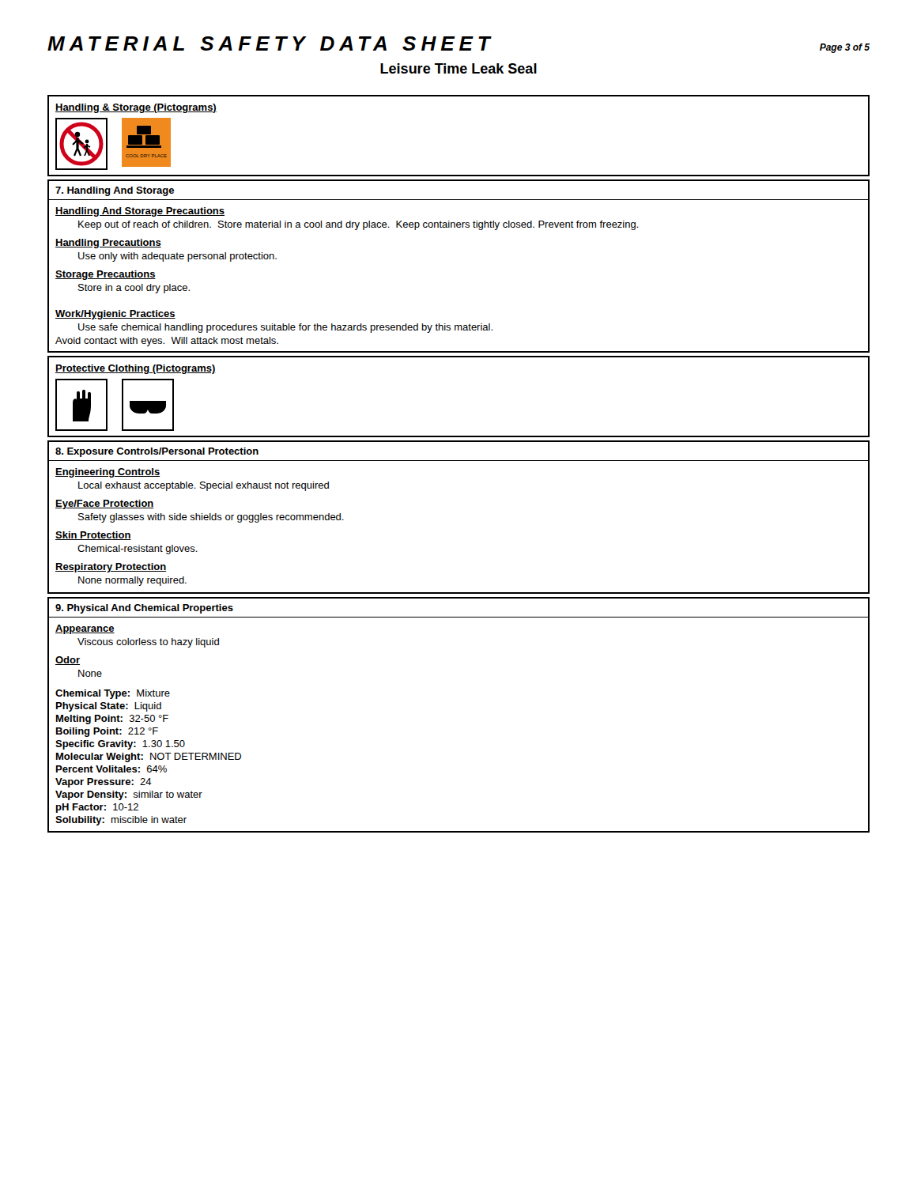MATERIAL SAFETY DATA SHEET
Page 3 of 5
Leisure Time Leak Seal
Handling & Storage (Pictograms)
COOL DRY PLACE
7. Handling And Storage
Handling And Storage Precautions
Keep out of reach of children. Store material in a cool and dry place. Keep containers tightly closed. Prevent from freezing.
Handling Precautions
Use only with adequate personal protection.
Storage Precautions
Store in a cool dry place.
Work/Hygienic Practices
Use safe chemical handling procedures suitable for the hazards presended by this material.
Avoid contact with eyes. Will attack most metals.
Protective Clothing (Pictograms)
8. Exposure Controls/Personal Protection
Engineering Controls
Local exhaust acceptable. Special exhaust not required
Eye/Face Protection
Safety glasses with side shields or goggles recommended.
Skin Protection
Chemical-resistant gloves.
Respiratory Protection
None normally required.
9. Physical And Chemical Properties
Appearance
Viscous colorless to hazy liquid
Odor
None
Chemical Type: Mixture
Physical State: Liquid
Melting Point: 32-50 °F
Boiling Point: 212 °F
Specific Gravity: 1.30 1.50
Molecular Weight: NOT DETERMINED
Percent Volitales: 64%
Vapor Pressure: 24
Vapor Density: similar to water
pH Factor: 10-12
Solubility: miscible in water